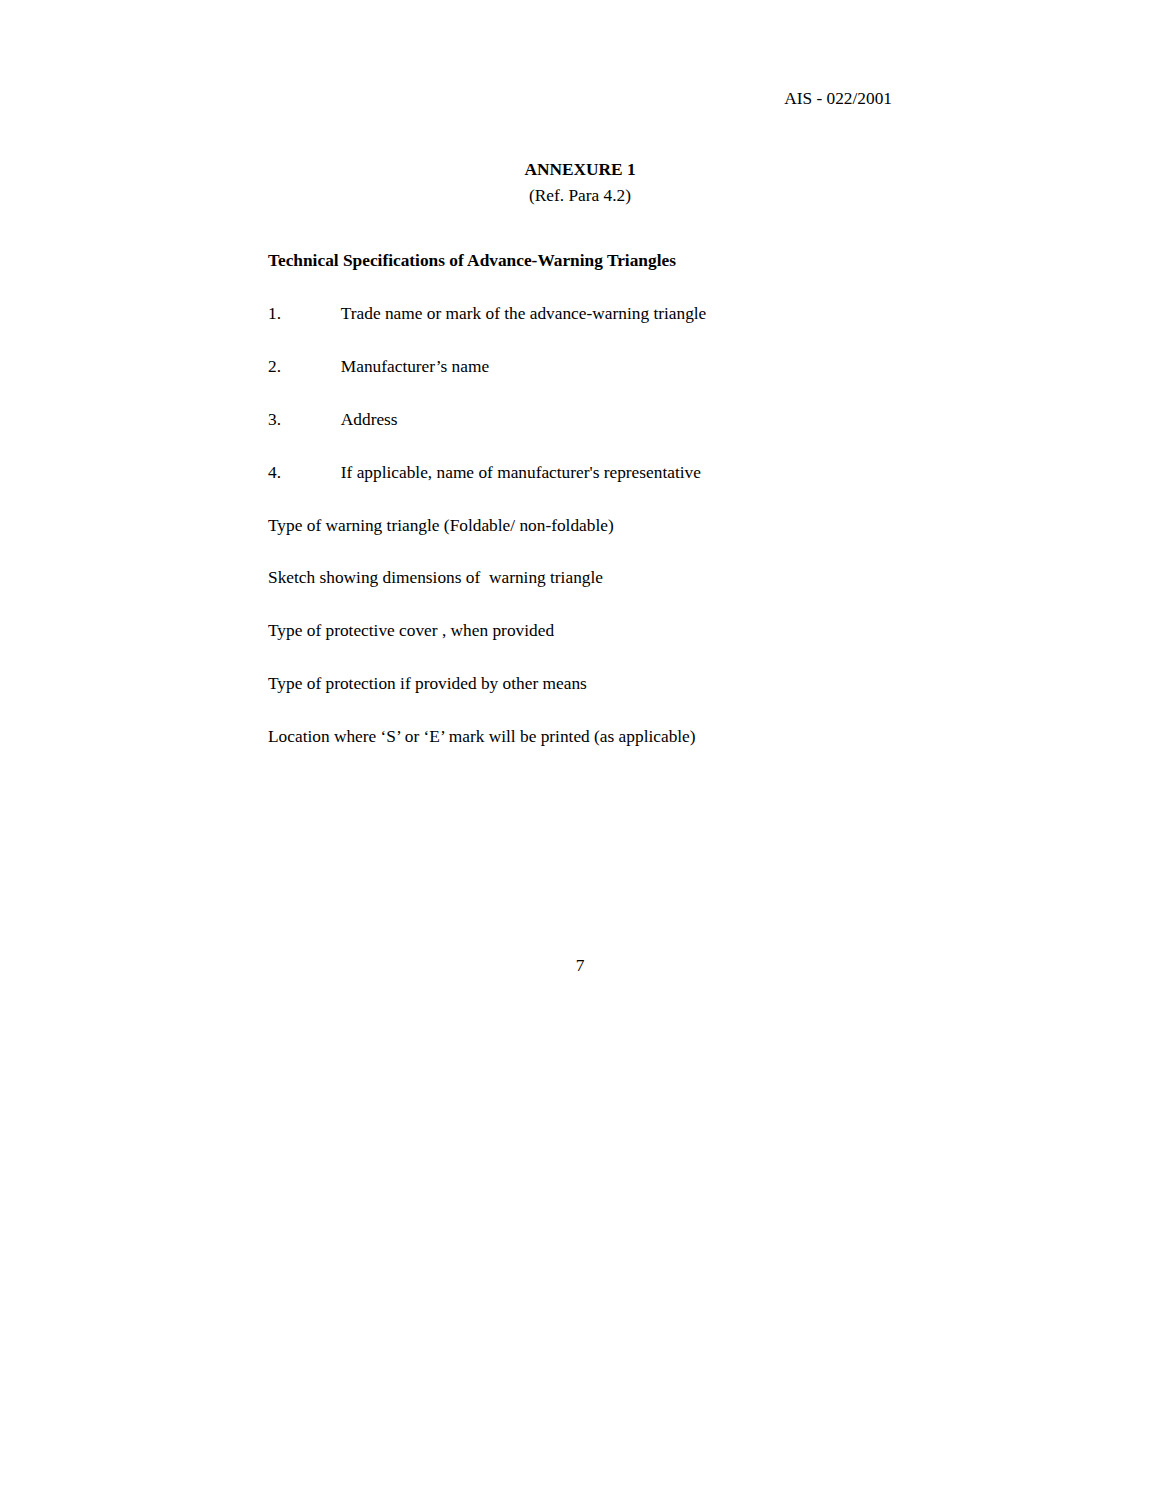AIS - 022/2001
ANNEXURE 1
(Ref. Para 4.2)
Technical Specifications of Advance-Warning Triangles
1. Trade name or mark of the advance-warning triangle
2. Manufacturer’s name
3. Address
4. If applicable, name of manufacturer's representative
Type of warning triangle (Foldable/ non-foldable)
Sketch showing dimensions of warning triangle
Type of protective cover , when provided
Type of protection if provided by other means
Location where ‘S’ or ‘E’ mark will be printed (as applicable)
7